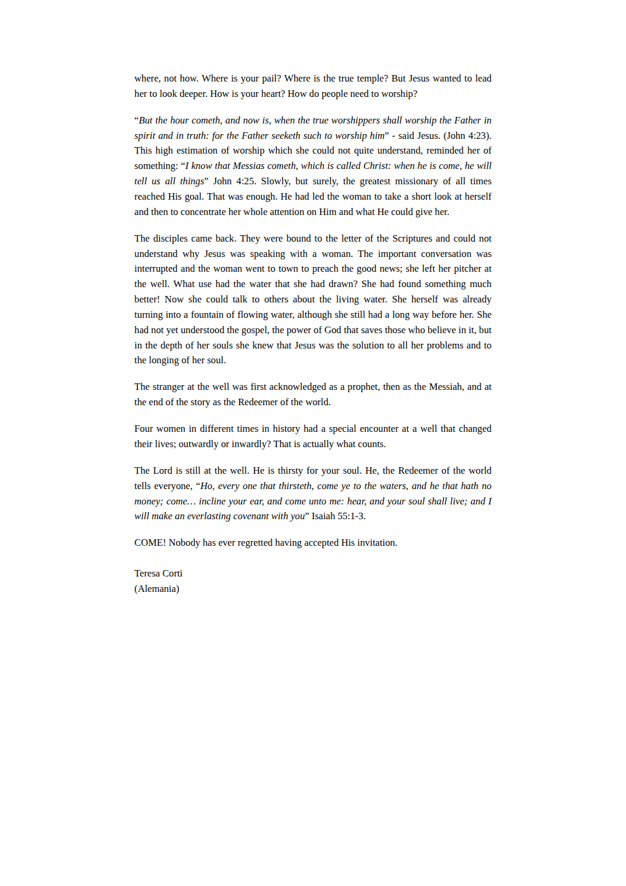where, not how. Where is your pail? Where is the true temple? But Jesus wanted to lead her to look deeper. How is your heart? How do people need to worship?
“But the hour cometh, and now is, when the true worshippers shall worship the Father in spirit and in truth: for the Father seeketh such to worship him” - said Jesus. (John 4:23). This high estimation of worship which she could not quite understand, reminded her of something: “I know that Messias cometh, which is called Christ: when he is come, he will tell us all things” John 4:25. Slowly, but surely, the greatest missionary of all times reached His goal. That was enough. He had led the woman to take a short look at herself and then to concentrate her whole attention on Him and what He could give her.
The disciples came back. They were bound to the letter of the Scriptures and could not understand why Jesus was speaking with a woman. The important conversation was interrupted and the woman went to town to preach the good news; she left her pitcher at the well. What use had the water that she had drawn? She had found something much better! Now she could talk to others about the living water. She herself was already turning into a fountain of flowing water, although she still had a long way before her. She had not yet understood the gospel, the power of God that saves those who believe in it, but in the depth of her souls she knew that Jesus was the solution to all her problems and to the longing of her soul.
The stranger at the well was first acknowledged as a prophet, then as the Messiah, and at the end of the story as the Redeemer of the world.
Four women in different times in history had a special encounter at a well that changed their lives; outwardly or inwardly? That is actually what counts.
The Lord is still at the well. He is thirsty for your soul. He, the Redeemer of the world tells everyone, “Ho, every one that thirsteth, come ye to the waters, and he that hath no money; come… incline your ear, and come unto me: hear, and your soul shall live; and I will make an everlasting covenant with you” Isaiah 55:1-3.
COME! Nobody has ever regretted having accepted His invitation.
Teresa Corti
(Alemania)